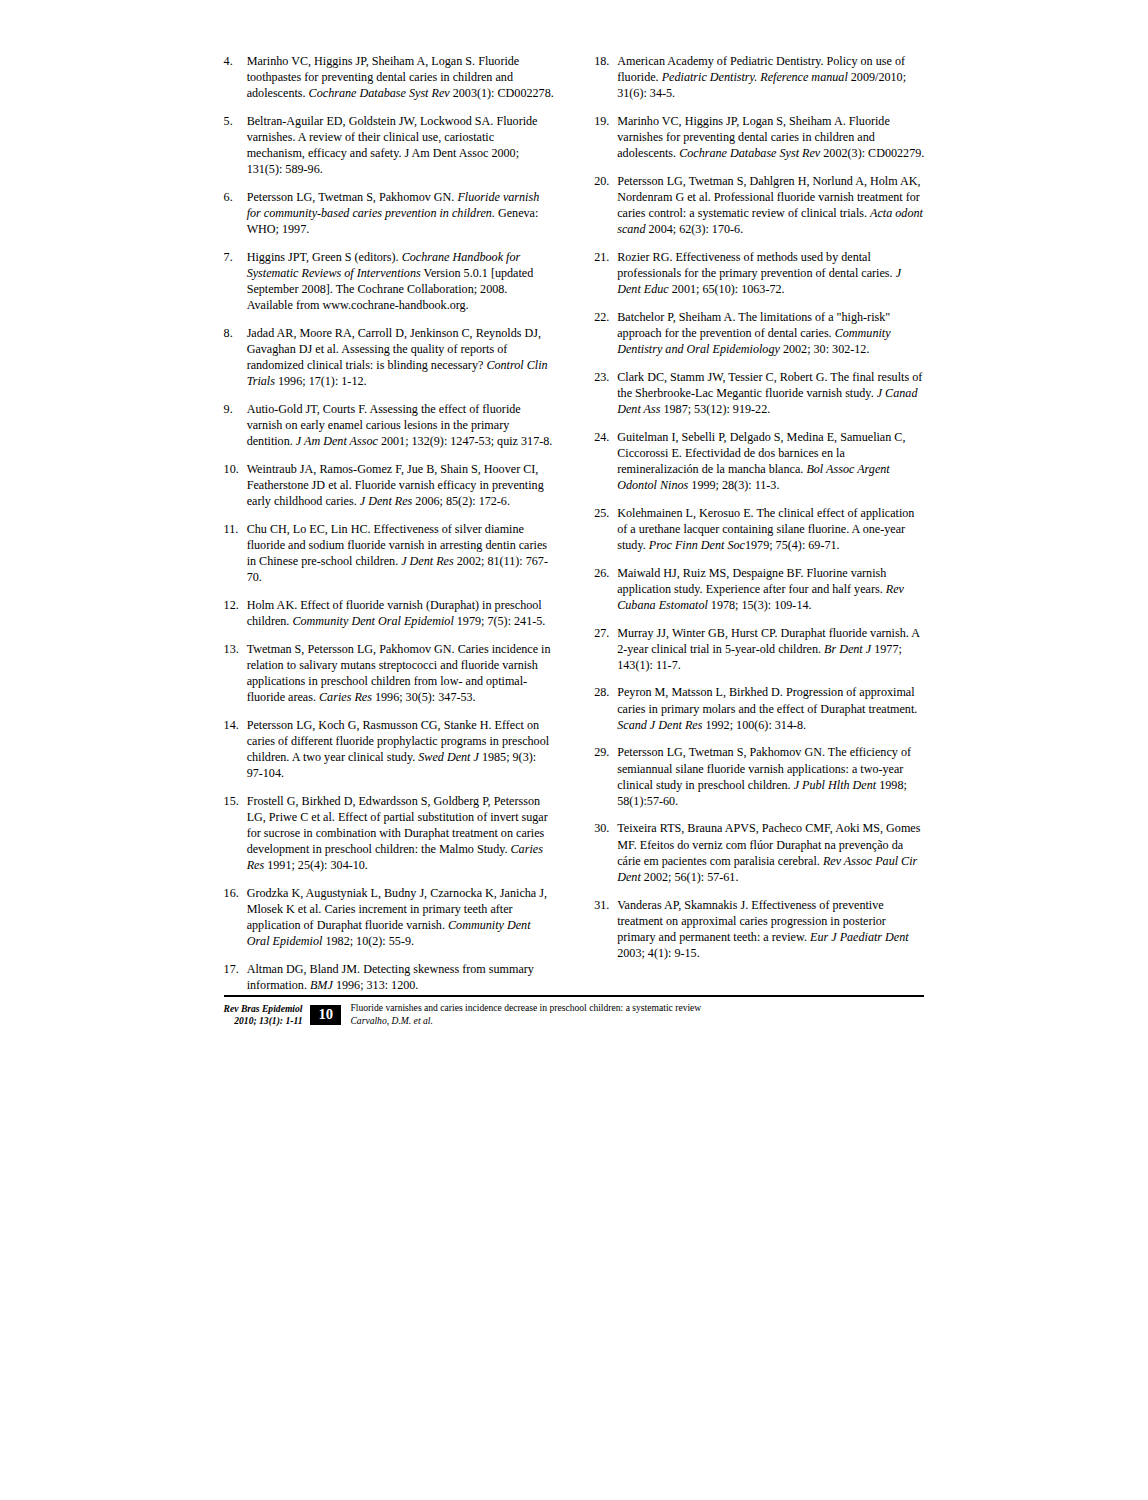4. Marinho VC, Higgins JP, Sheiham A, Logan S. Fluoride toothpastes for preventing dental caries in children and adolescents. Cochrane Database Syst Rev 2003(1): CD002278.
5. Beltran-Aguilar ED, Goldstein JW, Lockwood SA. Fluoride varnishes. A review of their clinical use, cariostatic mechanism, efficacy and safety. J Am Dent Assoc 2000; 131(5): 589-96.
6. Petersson LG, Twetman S, Pakhomov GN. Fluoride varnish for community-based caries prevention in children. Geneva: WHO; 1997.
7. Higgins JPT, Green S (editors). Cochrane Handbook for Systematic Reviews of Interventions Version 5.0.1 [updated September 2008]. The Cochrane Collaboration; 2008. Available from www.cochrane-handbook.org.
8. Jadad AR, Moore RA, Carroll D, Jenkinson C, Reynolds DJ, Gavaghan DJ et al. Assessing the quality of reports of randomized clinical trials: is blinding necessary? Control Clin Trials 1996; 17(1): 1-12.
9. Autio-Gold JT, Courts F. Assessing the effect of fluoride varnish on early enamel carious lesions in the primary dentition. J Am Dent Assoc 2001; 132(9): 1247-53; quiz 317-8.
10. Weintraub JA, Ramos-Gomez F, Jue B, Shain S, Hoover CI, Featherstone JD et al. Fluoride varnish efficacy in preventing early childhood caries. J Dent Res 2006; 85(2): 172-6.
11. Chu CH, Lo EC, Lin HC. Effectiveness of silver diamine fluoride and sodium fluoride varnish in arresting dentin caries in Chinese pre-school children. J Dent Res 2002; 81(11): 767-70.
12. Holm AK. Effect of fluoride varnish (Duraphat) in preschool children. Community Dent Oral Epidemiol 1979; 7(5): 241-5.
13. Twetman S, Petersson LG, Pakhomov GN. Caries incidence in relation to salivary mutans streptococci and fluoride varnish applications in preschool children from low- and optimal-fluoride areas. Caries Res 1996; 30(5): 347-53.
14. Petersson LG, Koch G, Rasmusson CG, Stanke H. Effect on caries of different fluoride prophylactic programs in preschool children. A two year clinical study. Swed Dent J 1985; 9(3): 97-104.
15. Frostell G, Birkhed D, Edwardsson S, Goldberg P, Petersson LG, Priwe C et al. Effect of partial substitution of invert sugar for sucrose in combination with Duraphat treatment on caries development in preschool children: the Malmo Study. Caries Res 1991; 25(4): 304-10.
16. Grodzka K, Augustyniak L, Budny J, Czarnocka K, Janicha J, Mlosek K et al. Caries increment in primary teeth after application of Duraphat fluoride varnish. Community Dent Oral Epidemiol 1982; 10(2): 55-9.
17. Altman DG, Bland JM. Detecting skewness from summary information. BMJ 1996; 313: 1200.
18. American Academy of Pediatric Dentistry. Policy on use of fluoride. Pediatric Dentistry. Reference manual 2009/2010; 31(6): 34-5.
19. Marinho VC, Higgins JP, Logan S, Sheiham A. Fluoride varnishes for preventing dental caries in children and adolescents. Cochrane Database Syst Rev 2002(3): CD002279.
20. Petersson LG, Twetman S, Dahlgren H, Norlund A, Holm AK, Nordenram G et al. Professional fluoride varnish treatment for caries control: a systematic review of clinical trials. Acta odont scand 2004; 62(3): 170-6.
21. Rozier RG. Effectiveness of methods used by dental professionals for the primary prevention of dental caries. J Dent Educ 2001; 65(10): 1063-72.
22. Batchelor P, Sheiham A. The limitations of a "high-risk" approach for the prevention of dental caries. Community Dentistry and Oral Epidemiology 2002; 30: 302-12.
23. Clark DC, Stamm JW, Tessier C, Robert G. The final results of the Sherbrooke-Lac Megantic fluoride varnish study. J Canad Dent Ass 1987; 53(12): 919-22.
24. Guitelman I, Sebelli P, Delgado S, Medina E, Samuelian C, Ciccorossi E. Efectividad de dos barnices en la remineralización de la mancha blanca. Bol Assoc Argent Odontol Ninos 1999; 28(3): 11-3.
25. Kolehmainen L, Kerosuo E. The clinical effect of application of a urethane lacquer containing silane fluorine. A one-year study. Proc Finn Dent Soc1979; 75(4): 69-71.
26. Maiwald HJ, Ruiz MS, Despaigne BF. Fluorine varnish application study. Experience after four and half years. Rev Cubana Estomatol 1978; 15(3): 109-14.
27. Murray JJ, Winter GB, Hurst CP. Duraphat fluoride varnish. A 2-year clinical trial in 5-year-old children. Br Dent J 1977; 143(1): 11-7.
28. Peyron M, Matsson L, Birkhed D. Progression of approximal caries in primary molars and the effect of Duraphat treatment. Scand J Dent Res 1992; 100(6): 314-8.
29. Petersson LG, Twetman S, Pakhomov GN. The efficiency of semiannual silane fluoride varnish applications: a two-year clinical study in preschool children. J Publ Hlth Dent 1998; 58(1):57-60.
30. Teixeira RTS, Brauna APVS, Pacheco CMF, Aoki MS, Gomes MF. Efeitos do verniz com flúor Duraphat na prevenção da cárie em pacientes com paralisia cerebral. Rev Assoc Paul Cir Dent 2002; 56(1): 57-61.
31. Vanderas AP, Skamnakis J. Effectiveness of preventive treatment on approximal caries progression in posterior primary and permanent teeth: a review. Eur J Paediatr Dent 2003; 4(1): 9-15.
Rev Bras Epidemiol
2010; 13(1): 1-11
10
Fluoride varnishes and caries incidence decrease in preschool children: a systematic review
Carvalho, D.M. et al.